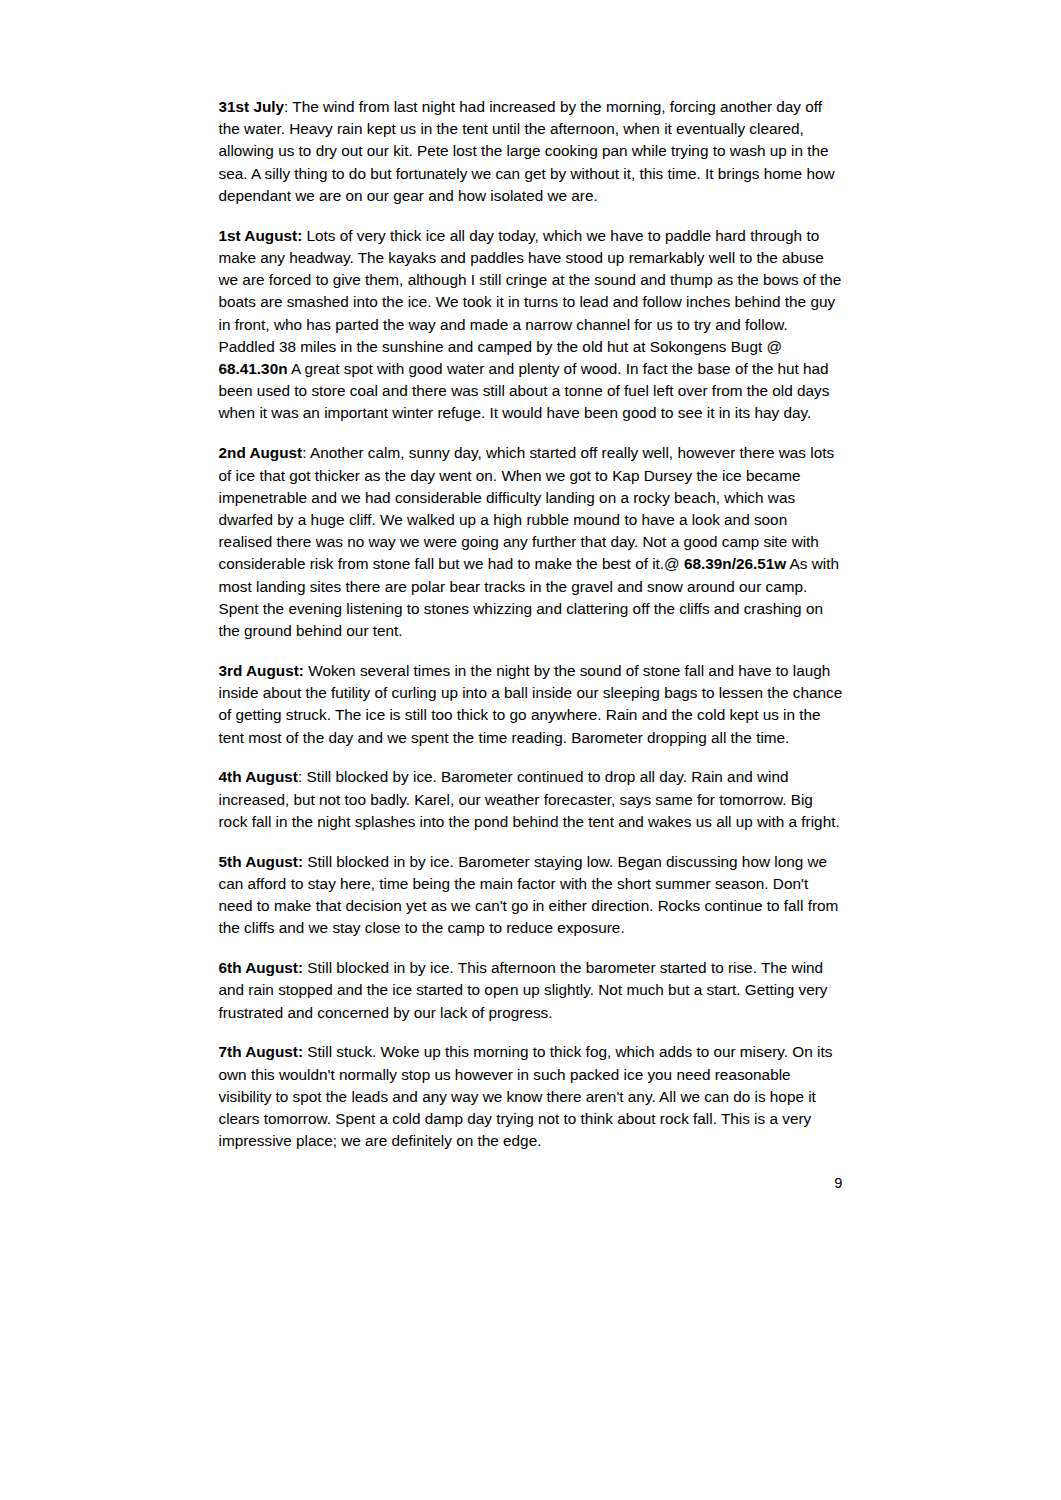31st July: The wind from last night had increased by the morning, forcing another day off the water. Heavy rain kept us in the tent until the afternoon, when it eventually cleared, allowing us to dry out our kit. Pete lost the large cooking pan while trying to wash up in the sea. A silly thing to do but fortunately we can get by without it, this time. It brings home how dependant we are on our gear and how isolated we are.
1st August: Lots of very thick ice all day today, which we have to paddle hard through to make any headway. The kayaks and paddles have stood up remarkably well to the abuse we are forced to give them, although I still cringe at the sound and thump as the bows of the boats are smashed into the ice. We took it in turns to lead and follow inches behind the guy in front, who has parted the way and made a narrow channel for us to try and follow.
Paddled 38 miles in the sunshine and camped by the old hut at Sokongens Bugt @ 68.41.30n A great spot with good water and plenty of wood. In fact the base of the hut had been used to store coal and there was still about a tonne of fuel left over from the old days when it was an important winter refuge. It would have been good to see it in its hay day.
2nd August: Another calm, sunny day, which started off really well, however there was lots of ice that got thicker as the day went on. When we got to Kap Dursey the ice became impenetrable and we had considerable difficulty landing on a rocky beach, which was dwarfed by a huge cliff. We walked up a high rubble mound to have a look and soon realised there was no way we were going any further that day. Not a good camp site with considerable risk from stone fall but we had to make the best of it.@ 68.39n/26.51w As with most landing sites there are polar bear tracks in the gravel and snow around our camp. Spent the evening listening to stones whizzing and clattering off the cliffs and crashing on the ground behind our tent.
3rd August: Woken several times in the night by the sound of stone fall and have to laugh inside about the futility of curling up into a ball inside our sleeping bags to lessen the chance of getting struck. The ice is still too thick to go anywhere. Rain and the cold kept us in the tent most of the day and we spent the time reading. Barometer dropping all the time.
4th August: Still blocked by ice. Barometer continued to drop all day. Rain and wind increased, but not too badly. Karel, our weather forecaster, says same for tomorrow. Big rock fall in the night splashes into the pond behind the tent and wakes us all up with a fright.
5th August: Still blocked in by ice. Barometer staying low. Began discussing how long we can afford to stay here, time being the main factor with the short summer season. Don't need to make that decision yet as we can't go in either direction. Rocks continue to fall from the cliffs and we stay close to the camp to reduce exposure.
6th August: Still blocked in by ice. This afternoon the barometer started to rise. The wind and rain stopped and the ice started to open up slightly. Not much but a start. Getting very frustrated and concerned by our lack of progress.
7th August: Still stuck. Woke up this morning to thick fog, which adds to our misery. On its own this wouldn't normally stop us however in such packed ice you need reasonable visibility to spot the leads and any way we know there aren't any. All we can do is hope it clears tomorrow. Spent a cold damp day trying not to think about rock fall. This is a very impressive place; we are definitely on the edge.
9